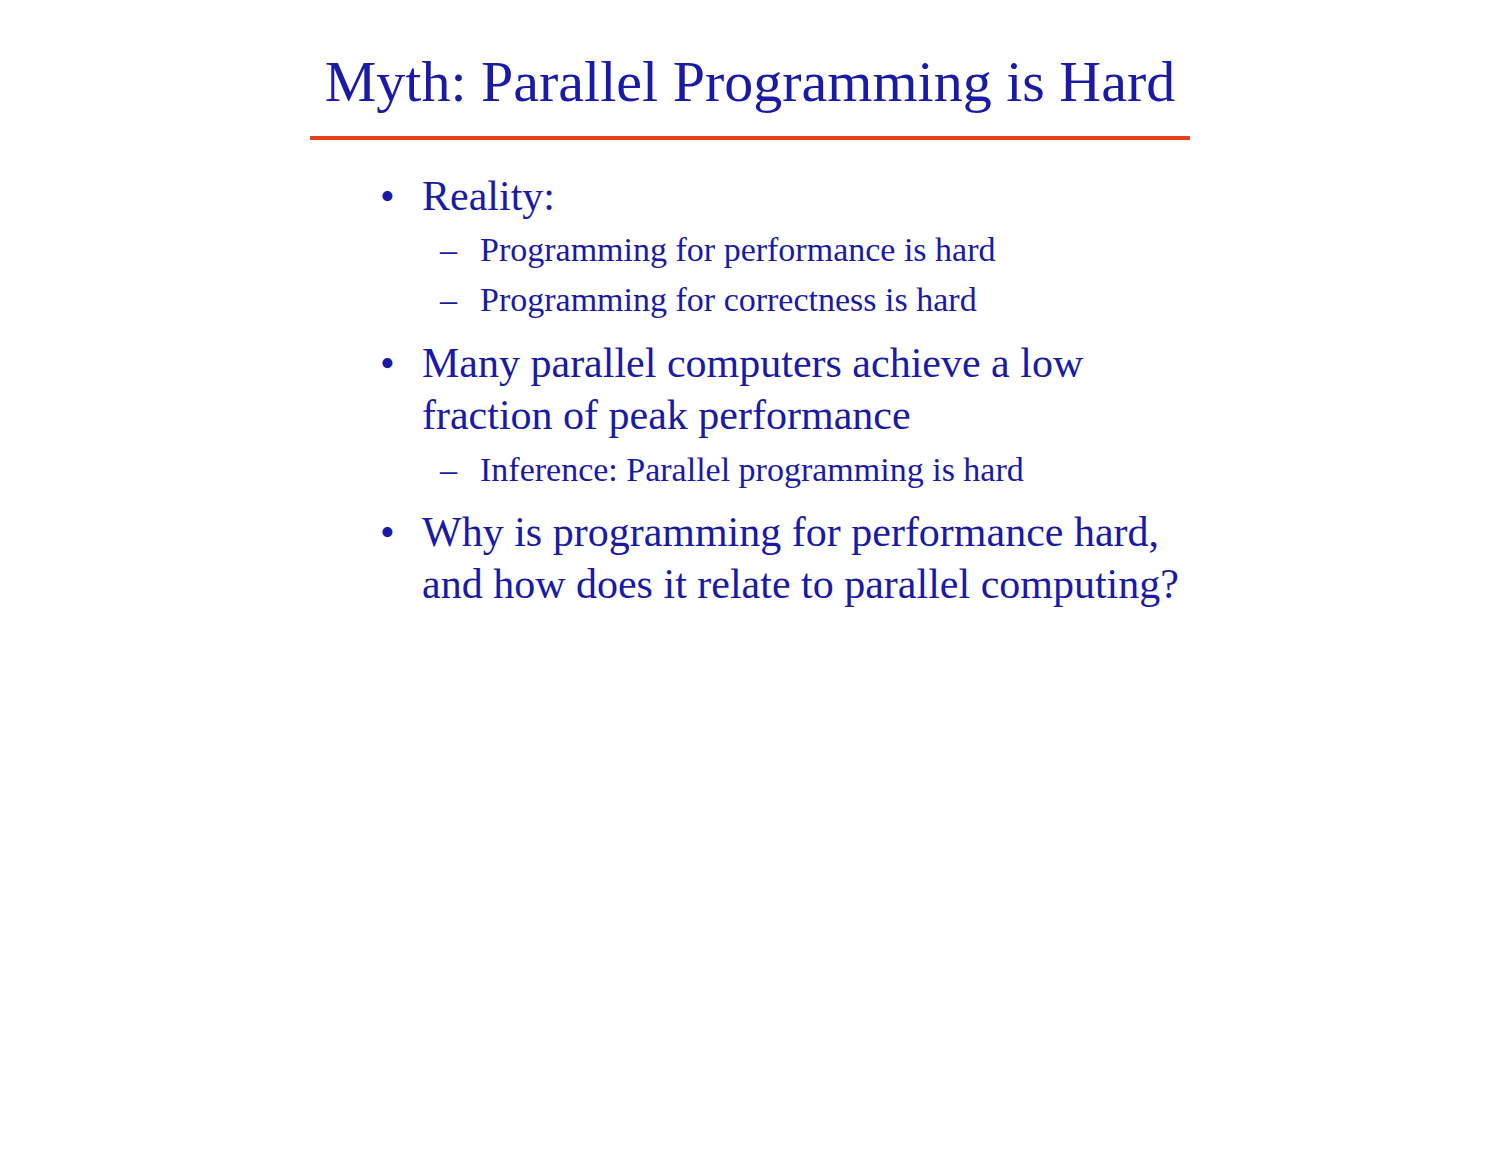Myth: Parallel Programming is Hard
Reality:
Programming for performance is hard
Programming for correctness is hard
Many parallel computers achieve a low fraction of peak performance
Inference: Parallel programming is hard
Why is programming for performance hard, and how does it relate to parallel computing?